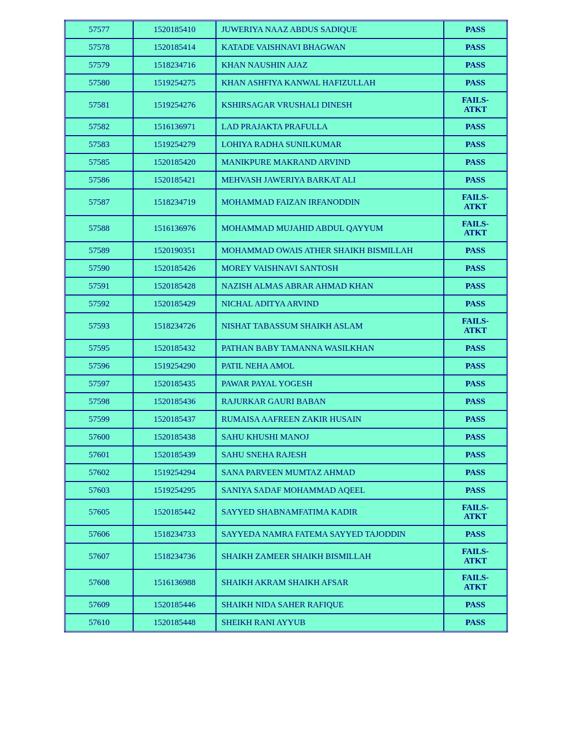| 57577 | 1520185410 | JUWERIYA NAAZ ABDUS SADIQUE | PASS |
| 57578 | 1520185414 | KATADE VAISHNAVI BHAGWAN | PASS |
| 57579 | 1518234716 | KHAN NAUSHIN AJAZ | PASS |
| 57580 | 1519254275 | KHAN ASHFIYA KANWAL HAFIZULLAH | PASS |
| 57581 | 1519254276 | KSHIRSAGAR VRUSHALI DINESH | FAILS- ATKT |
| 57582 | 1516136971 | LAD PRAJAKTA PRAFULLA | PASS |
| 57583 | 1519254279 | LOHIYA RADHA SUNILKUMAR | PASS |
| 57585 | 1520185420 | MANIKPURE MAKRAND ARVIND | PASS |
| 57586 | 1520185421 | MEHVASH JAWERIYA BARKAT ALI | PASS |
| 57587 | 1518234719 | MOHAMMAD FAIZAN IRFANODDIN | FAILS- ATKT |
| 57588 | 1516136976 | MOHAMMAD MUJAHID ABDUL QAYYUM | FAILS- ATKT |
| 57589 | 1520190351 | MOHAMMAD OWAIS ATHER SHAIKH BISMILLAH | PASS |
| 57590 | 1520185426 | MOREY VAISHNAVI SANTOSH | PASS |
| 57591 | 1520185428 | NAZISH ALMAS ABRAR AHMAD KHAN | PASS |
| 57592 | 1520185429 | NICHAL ADITYA ARVIND | PASS |
| 57593 | 1518234726 | NISHAT TABASSUM SHAIKH ASLAM | FAILS- ATKT |
| 57595 | 1520185432 | PATHAN BABY TAMANNA WASILKHAN | PASS |
| 57596 | 1519254290 | PATIL NEHA AMOL | PASS |
| 57597 | 1520185435 | PAWAR PAYAL YOGESH | PASS |
| 57598 | 1520185436 | RAJURKAR GAURI BABAN | PASS |
| 57599 | 1520185437 | RUMAISA AAFREEN ZAKIR HUSAIN | PASS |
| 57600 | 1520185438 | SAHU KHUSHI MANOJ | PASS |
| 57601 | 1520185439 | SAHU SNEHA RAJESH | PASS |
| 57602 | 1519254294 | SANA PARVEEN MUMTAZ AHMAD | PASS |
| 57603 | 1519254295 | SANIYA SADAF MOHAMMAD AQEEL | PASS |
| 57605 | 1520185442 | SAYYED SHABNAMFATIMA KADIR | FAILS- ATKT |
| 57606 | 1518234733 | SAYYEDA NAMRA FATEMA SAYYED TAJODDIN | PASS |
| 57607 | 1518234736 | SHAIKH ZAMEER SHAIKH BISMILLAH | FAILS- ATKT |
| 57608 | 1516136988 | SHAIKH AKRAM SHAIKH AFSAR | FAILS- ATKT |
| 57609 | 1520185446 | SHAIKH NIDA SAHER RAFIQUE | PASS |
| 57610 | 1520185448 | SHEIKH RANI AYYUB | PASS |